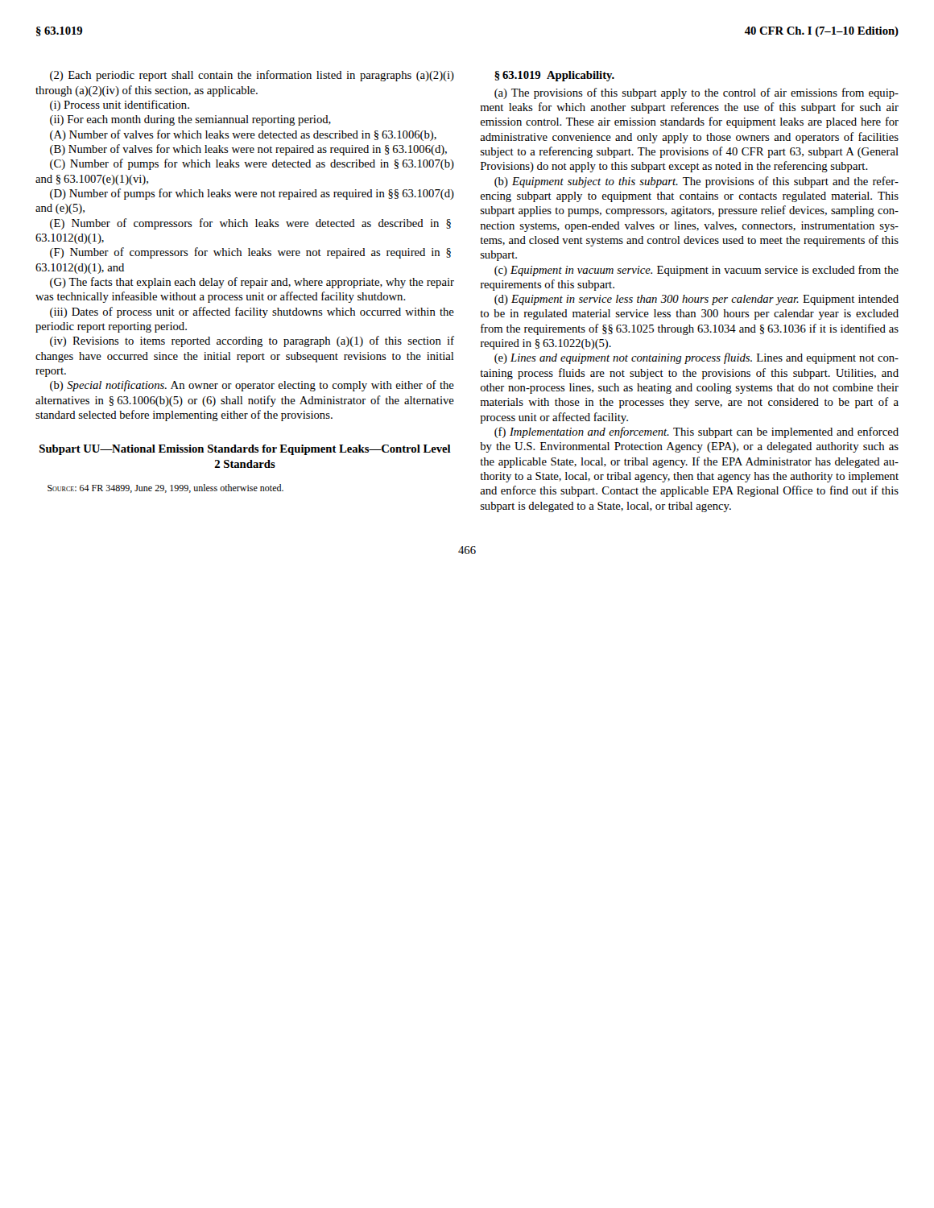§ 63.1019 40 CFR Ch. I (7–1–10 Edition)
(2) Each periodic report shall contain the information listed in paragraphs (a)(2)(i) through (a)(2)(iv) of this section, as applicable.
(i) Process unit identification.
(ii) For each month during the semiannual reporting period,
(A) Number of valves for which leaks were detected as described in § 63.1006(b),
(B) Number of valves for which leaks were not repaired as required in § 63.1006(d),
(C) Number of pumps for which leaks were detected as described in § 63.1007(b) and § 63.1007(e)(1)(vi),
(D) Number of pumps for which leaks were not repaired as required in §§ 63.1007(d) and (e)(5),
(E) Number of compressors for which leaks were detected as described in § 63.1012(d)(1),
(F) Number of compressors for which leaks were not repaired as required in § 63.1012(d)(1), and
(G) The facts that explain each delay of repair and, where appropriate, why the repair was technically infeasible without a process unit or affected facility shutdown.
(iii) Dates of process unit or affected facility shutdowns which occurred within the periodic report reporting period.
(iv) Revisions to items reported according to paragraph (a)(1) of this section if changes have occurred since the initial report or subsequent revisions to the initial report.
(b) Special notifications. An owner or operator electing to comply with either of the alternatives in § 63.1006(b)(5) or (6) shall notify the Administrator of the alternative standard selected before implementing either of the provisions.
Subpart UU—National Emission Standards for Equipment Leaks—Control Level 2 Standards
Source: 64 FR 34899, June 29, 1999, unless otherwise noted.
§ 63.1019 Applicability.
(a) The provisions of this subpart apply to the control of air emissions from equipment leaks for which another subpart references the use of this subpart for such air emission control. These air emission standards for equipment leaks are placed here for administrative convenience and only apply to those owners and operators of facilities subject to a referencing subpart. The provisions of 40 CFR part 63, subpart A (General Provisions) do not apply to this subpart except as noted in the referencing subpart.
(b) Equipment subject to this subpart. The provisions of this subpart and the referencing subpart apply to equipment that contains or contacts regulated material. This subpart applies to pumps, compressors, agitators, pressure relief devices, sampling connection systems, open-ended valves or lines, valves, connectors, instrumentation systems, and closed vent systems and control devices used to meet the requirements of this subpart.
(c) Equipment in vacuum service. Equipment in vacuum service is excluded from the requirements of this subpart.
(d) Equipment in service less than 300 hours per calendar year. Equipment intended to be in regulated material service less than 300 hours per calendar year is excluded from the requirements of §§ 63.1025 through 63.1034 and § 63.1036 if it is identified as required in § 63.1022(b)(5).
(e) Lines and equipment not containing process fluids. Lines and equipment not containing process fluids are not subject to the provisions of this subpart. Utilities, and other non-process lines, such as heating and cooling systems that do not combine their materials with those in the processes they serve, are not considered to be part of a process unit or affected facility.
(f) Implementation and enforcement. This subpart can be implemented and enforced by the U.S. Environmental Protection Agency (EPA), or a delegated authority such as the applicable State, local, or tribal agency. If the EPA Administrator has delegated authority to a State, local, or tribal agency, then that agency has the authority to implement and enforce this subpart. Contact the applicable EPA Regional Office to find out if this subpart is delegated to a State, local, or tribal agency.
466